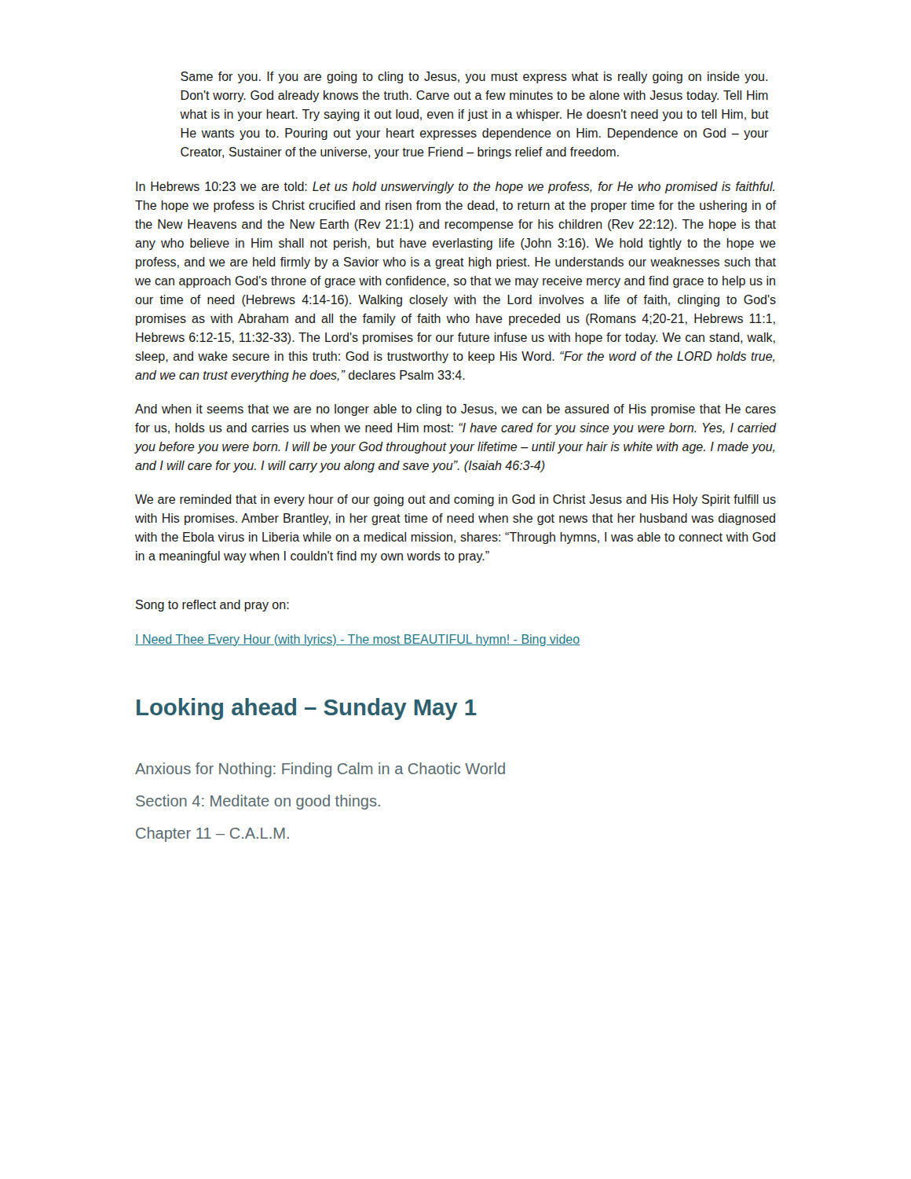Same for you. If you are going to cling to Jesus, you must express what is really going on inside you. Don't worry. God already knows the truth. Carve out a few minutes to be alone with Jesus today. Tell Him what is in your heart. Try saying it out loud, even if just in a whisper. He doesn't need you to tell Him, but He wants you to. Pouring out your heart expresses dependence on Him. Dependence on God – your Creator, Sustainer of the universe, your true Friend – brings relief and freedom.
In Hebrews 10:23 we are told: Let us hold unswervingly to the hope we profess, for He who promised is faithful. The hope we profess is Christ crucified and risen from the dead, to return at the proper time for the ushering in of the New Heavens and the New Earth (Rev 21:1) and recompense for his children (Rev 22:12). The hope is that any who believe in Him shall not perish, but have everlasting life (John 3:16). We hold tightly to the hope we profess, and we are held firmly by a Savior who is a great high priest. He understands our weaknesses such that we can approach God's throne of grace with confidence, so that we may receive mercy and find grace to help us in our time of need (Hebrews 4:14-16). Walking closely with the Lord involves a life of faith, clinging to God's promises as with Abraham and all the family of faith who have preceded us (Romans 4;20-21, Hebrews 11:1, Hebrews 6:12-15, 11:32-33). The Lord's promises for our future infuse us with hope for today. We can stand, walk, sleep, and wake secure in this truth: God is trustworthy to keep His Word. “For the word of the LORD holds true, and we can trust everything he does,” declares Psalm 33:4.
And when it seems that we are no longer able to cling to Jesus, we can be assured of His promise that He cares for us, holds us and carries us when we need Him most: “I have cared for you since you were born. Yes, I carried you before you were born. I will be your God throughout your lifetime – until your hair is white with age. I made you, and I will care for you. I will carry you along and save you”. (Isaiah 46:3-4)
We are reminded that in every hour of our going out and coming in God in Christ Jesus and His Holy Spirit fulfill us with His promises. Amber Brantley, in her great time of need when she got news that her husband was diagnosed with the Ebola virus in Liberia while on a medical mission, shares: “Through hymns, I was able to connect with God in a meaningful way when I couldn't find my own words to pray.”
Song to reflect and pray on:
I Need Thee Every Hour (with lyrics) - The most BEAUTIFUL hymn! - Bing video
Looking ahead – Sunday May 1
Anxious for Nothing: Finding Calm in a Chaotic World
Section 4: Meditate on good things.
Chapter 11 – C.A.L.M.